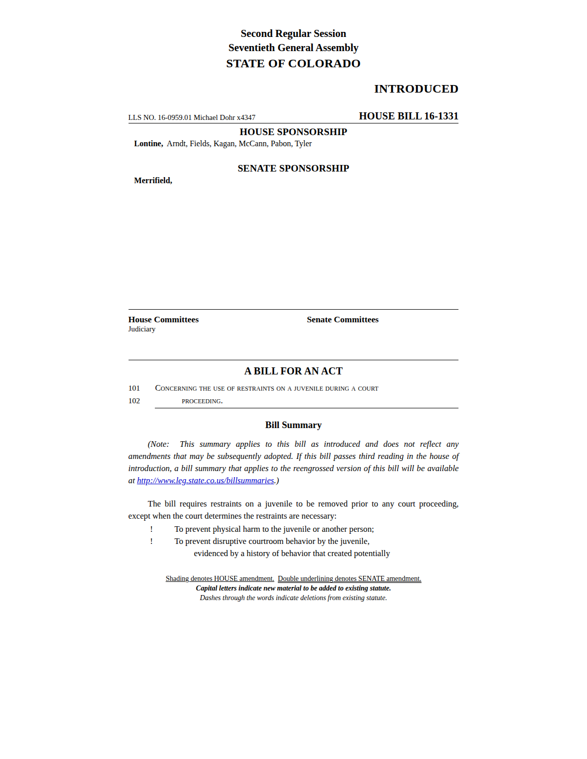Second Regular Session
Seventieth General Assembly
STATE OF COLORADO
INTRODUCED
LLS NO. 16-0959.01 Michael Dohr x4347
HOUSE BILL 16-1331
HOUSE SPONSORSHIP
Lontine, Arndt, Fields, Kagan, McCann, Pabon, Tyler
SENATE SPONSORSHIP
Merrifield,
House Committees
Judiciary
Senate Committees
A BILL FOR AN ACT
101
Concerning the use of restraints on a juvenile during a court
102
proceeding.
Bill Summary
(Note: This summary applies to this bill as introduced and does not reflect any amendments that may be subsequently adopted. If this bill passes third reading in the house of introduction, a bill summary that applies to the reengrossed version of this bill will be available at http://www.leg.state.co.us/billsummaries.)
The bill requires restraints on a juvenile to be removed prior to any court proceeding, except when the court determines the restraints are necessary:
!
To prevent physical harm to the juvenile or another person;
!
To prevent disruptive courtroom behavior by the juvenile,
evidenced by a history of behavior that created potentially
Shading denotes HOUSE amendment. Double underlining denotes SENATE amendment.
Capital letters indicate new material to be added to existing statute.
Dashes through the words indicate deletions from existing statute.